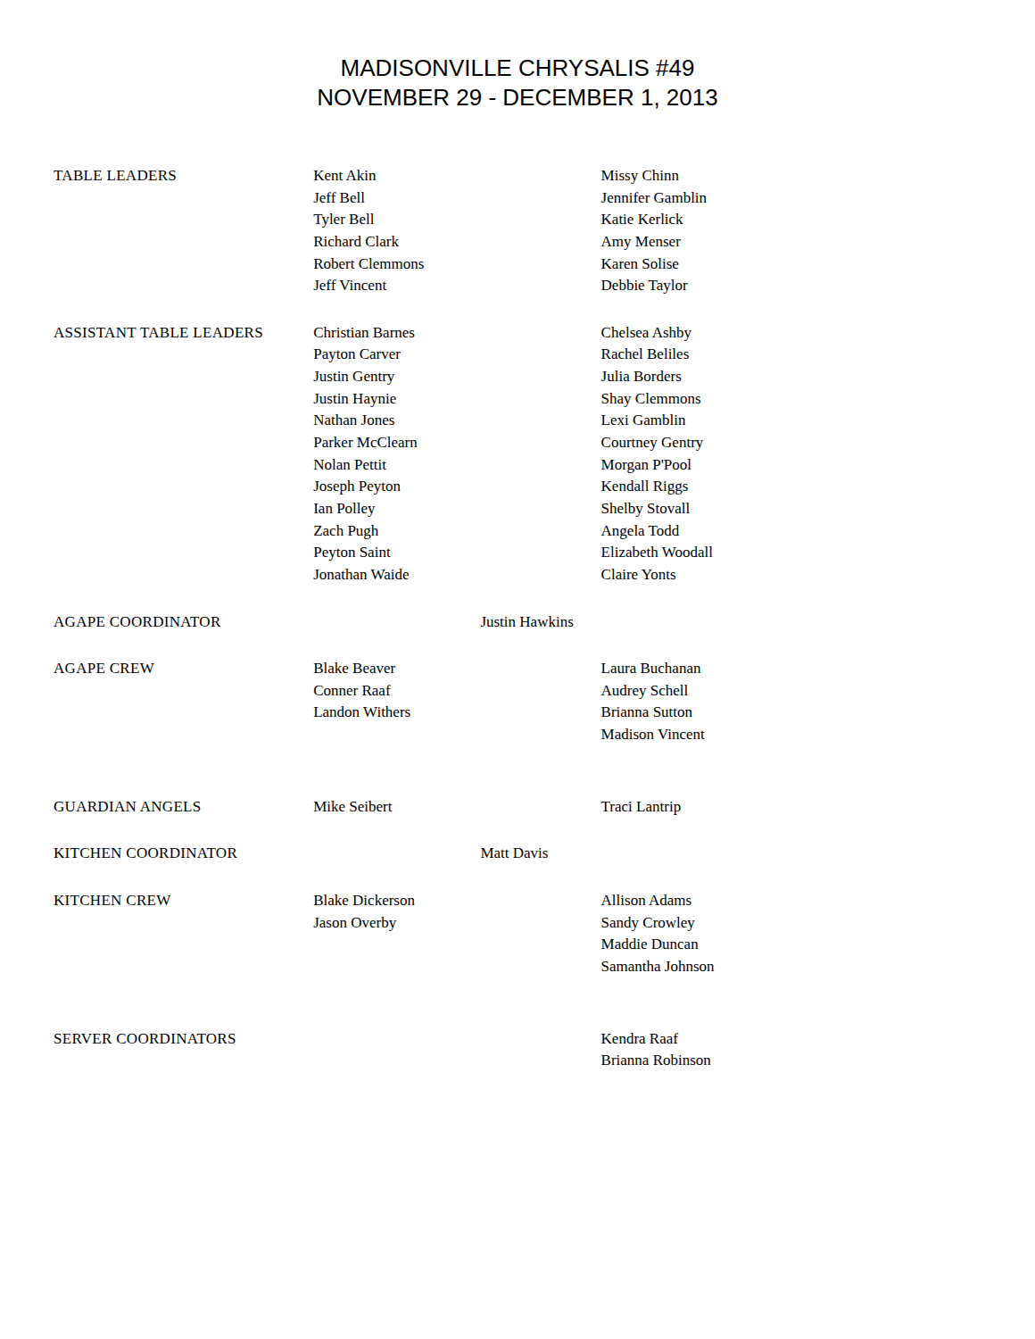MADISONVILLE CHRYSALIS #49
NOVEMBER 29 - DECEMBER 1, 2013
| TABLE LEADERS | Kent Akin Jeff Bell Tyler Bell Richard Clark Robert Clemmons Jeff Vincent | Missy Chinn Jennifer Gamblin Katie Kerlick Amy Menser Karen Solise Debbie Taylor |
| ASSISTANT TABLE LEADERS | Christian Barnes Payton Carver Justin Gentry Justin Haynie Nathan Jones Parker McClearn Nolan Pettit Joseph Peyton Ian Polley Zach Pugh Peyton Saint Jonathan Waide | Chelsea Ashby Rachel Beliles Julia Borders Shay Clemmons Lexi Gamblin Courtney Gentry Morgan P'Pool Kendall Riggs Shelby Stovall Angela Todd Elizabeth Woodall Claire Yonts |
| AGAPE COORDINATOR | Justin Hawkins | |
| AGAPE CREW | Blake Beaver Conner Raaf Landon Withers | Laura Buchanan Audrey Schell Brianna Sutton Madison Vincent |
| GUARDIAN ANGELS | Mike Seibert | Traci Lantrip |
| KITCHEN COORDINATOR | Matt Davis | |
| KITCHEN CREW | Blake Dickerson Jason Overby | Allison Adams Sandy Crowley Maddie Duncan Samantha Johnson |
| SERVER COORDINATORS | | Kendra Raaf Brianna Robinson |